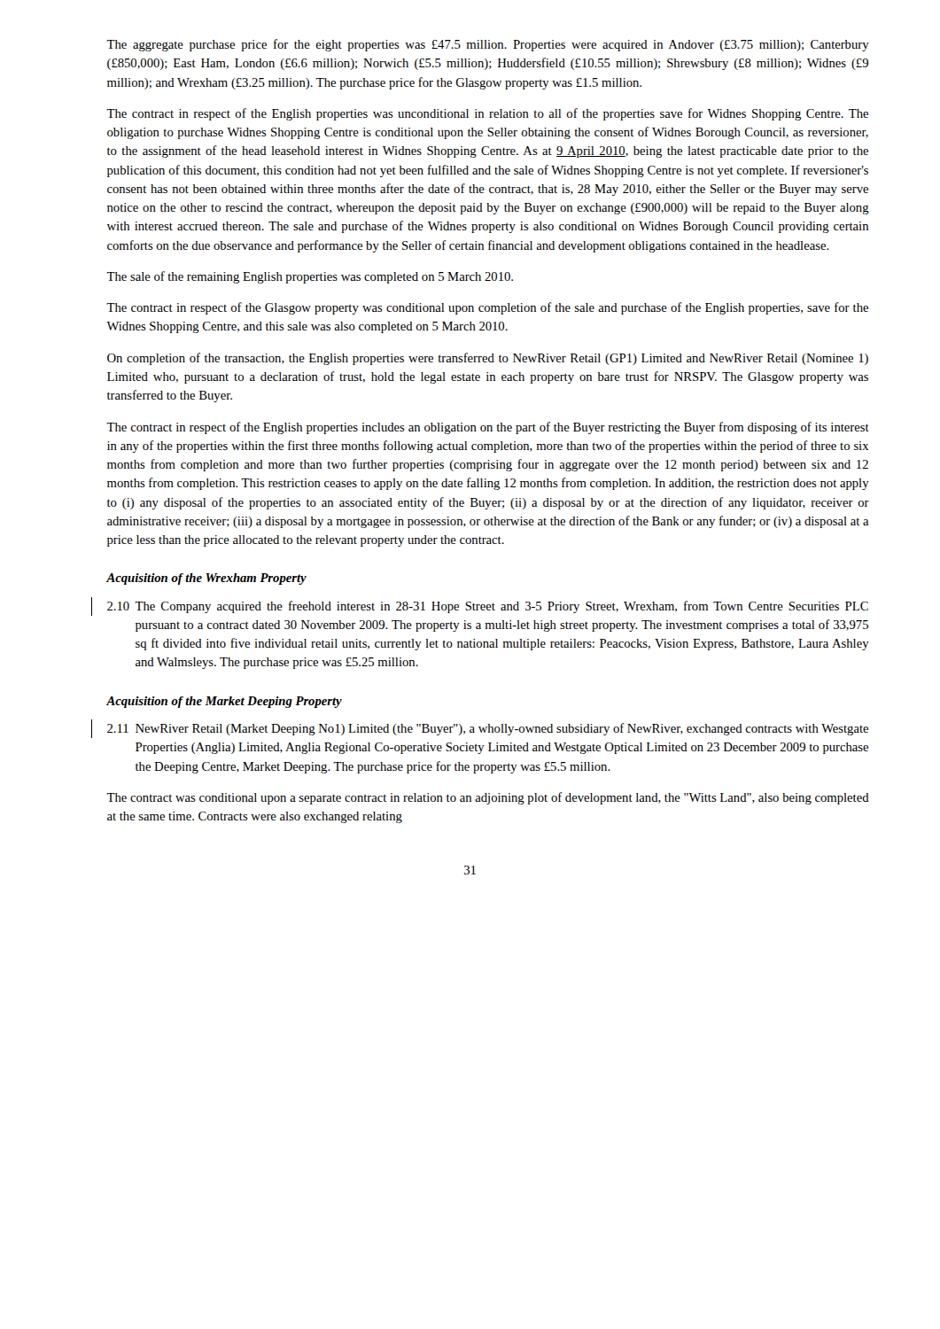The aggregate purchase price for the eight properties was £47.5 million. Properties were acquired in Andover (£3.75 million); Canterbury (£850,000); East Ham, London (£6.6 million); Norwich (£5.5 million); Huddersfield (£10.55 million); Shrewsbury (£8 million); Widnes (£9 million); and Wrexham (£3.25 million). The purchase price for the Glasgow property was £1.5 million.
The contract in respect of the English properties was unconditional in relation to all of the properties save for Widnes Shopping Centre. The obligation to purchase Widnes Shopping Centre is conditional upon the Seller obtaining the consent of Widnes Borough Council, as reversioner, to the assignment of the head leasehold interest in Widnes Shopping Centre. As at 9 April 2010, being the latest practicable date prior to the publication of this document, this condition had not yet been fulfilled and the sale of Widnes Shopping Centre is not yet complete. If reversioner's consent has not been obtained within three months after the date of the contract, that is, 28 May 2010, either the Seller or the Buyer may serve notice on the other to rescind the contract, whereupon the deposit paid by the Buyer on exchange (£900,000) will be repaid to the Buyer along with interest accrued thereon. The sale and purchase of the Widnes property is also conditional on Widnes Borough Council providing certain comforts on the due observance and performance by the Seller of certain financial and development obligations contained in the headlease.
The sale of the remaining English properties was completed on 5 March 2010.
The contract in respect of the Glasgow property was conditional upon completion of the sale and purchase of the English properties, save for the Widnes Shopping Centre, and this sale was also completed on 5 March 2010.
On completion of the transaction, the English properties were transferred to NewRiver Retail (GP1) Limited and NewRiver Retail (Nominee 1) Limited who, pursuant to a declaration of trust, hold the legal estate in each property on bare trust for NRSPV. The Glasgow property was transferred to the Buyer.
The contract in respect of the English properties includes an obligation on the part of the Buyer restricting the Buyer from disposing of its interest in any of the properties within the first three months following actual completion, more than two of the properties within the period of three to six months from completion and more than two further properties (comprising four in aggregate over the 12 month period) between six and 12 months from completion. This restriction ceases to apply on the date falling 12 months from completion. In addition, the restriction does not apply to (i) any disposal of the properties to an associated entity of the Buyer; (ii) a disposal by or at the direction of any liquidator, receiver or administrative receiver; (iii) a disposal by a mortgagee in possession, or otherwise at the direction of the Bank or any funder; or (iv) a disposal at a price less than the price allocated to the relevant property under the contract.
Acquisition of the Wrexham Property
2.10 The Company acquired the freehold interest in 28-31 Hope Street and 3-5 Priory Street, Wrexham, from Town Centre Securities PLC pursuant to a contract dated 30 November 2009. The property is a multi-let high street property. The investment comprises a total of 33,975 sq ft divided into five individual retail units, currently let to national multiple retailers: Peacocks, Vision Express, Bathstore, Laura Ashley and Walmsleys. The purchase price was £5.25 million.
Acquisition of the Market Deeping Property
2.11 NewRiver Retail (Market Deeping No1) Limited (the "Buyer"), a wholly-owned subsidiary of NewRiver, exchanged contracts with Westgate Properties (Anglia) Limited, Anglia Regional Co-operative Society Limited and Westgate Optical Limited on 23 December 2009 to purchase the Deeping Centre, Market Deeping. The purchase price for the property was £5.5 million.
The contract was conditional upon a separate contract in relation to an adjoining plot of development land, the "Witts Land", also being completed at the same time. Contracts were also exchanged relating
31